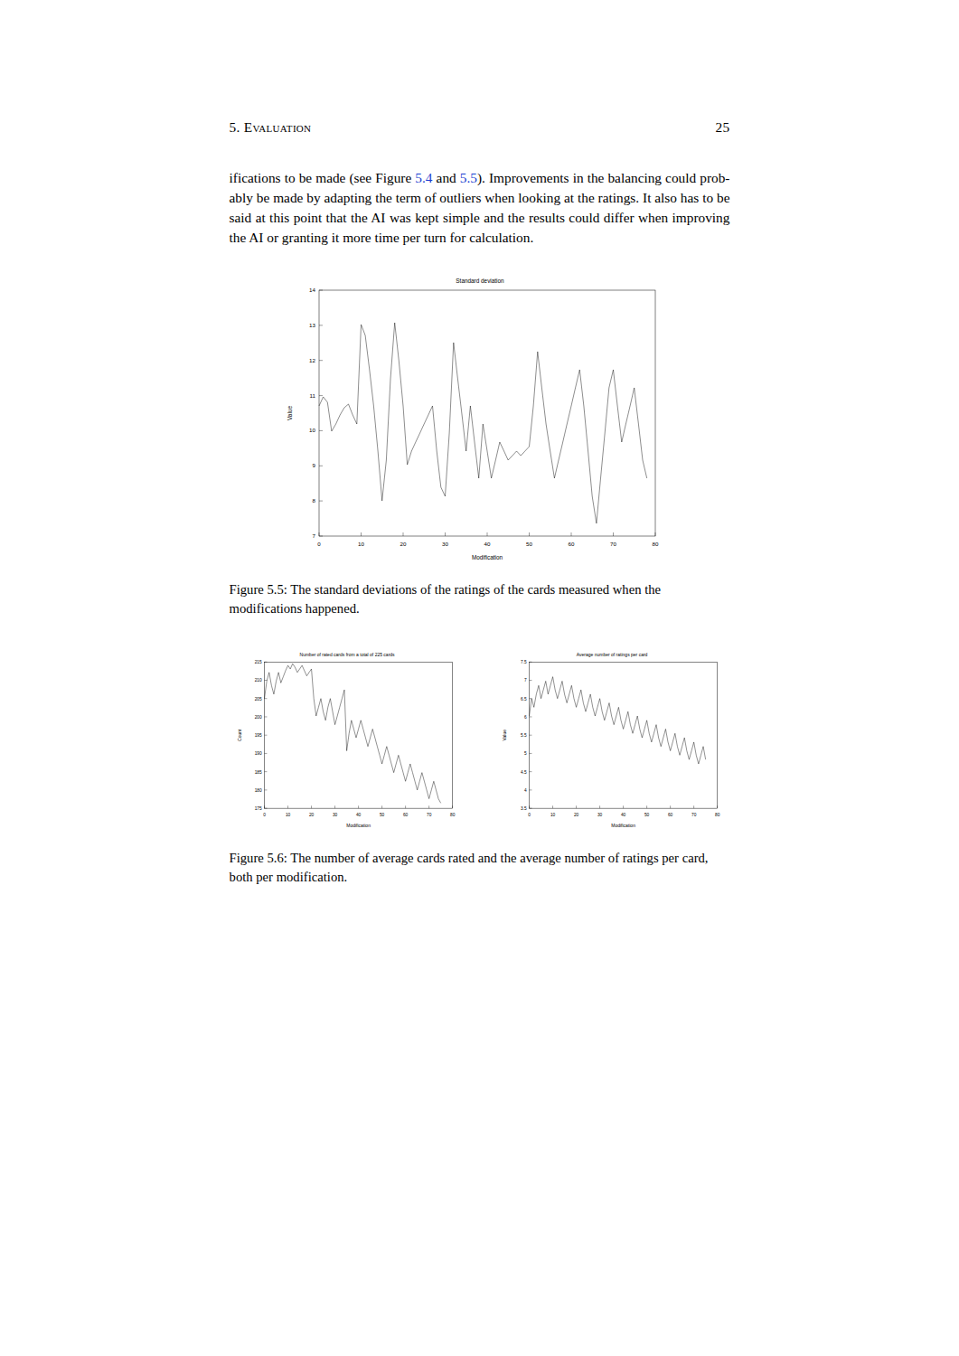5. Evaluation
25
ifications to be made (see Figure 5.4 and 5.5). Improvements in the balancing could probably be made by adapting the term of outliers when looking at the ratings. It also has to be said at this point that the AI was kept simple and the results could differ when improving the AI or granting it more time per turn for calculation.
Standard deviation 7 8 9 10 11 12 13 14 0 10 20 30 40 50 60 70 80 Modification Value
Figure 5.5: The standard deviations of the ratings of the cards measured when the modifications happened.
Number of rated cards from a total of 225 cards 175 180 185 190 195 200 205 210 215 0 10 20 30 40 50 60 70 80 Modification Count Average number of ratings per card 3.5 4 4.5 5 5.5 6 6.5 7 7.5 0 10 20 30 40 50 60 70 80 Modification Value
Figure 5.6: The number of average cards rated and the average number of ratings per card, both per modification.